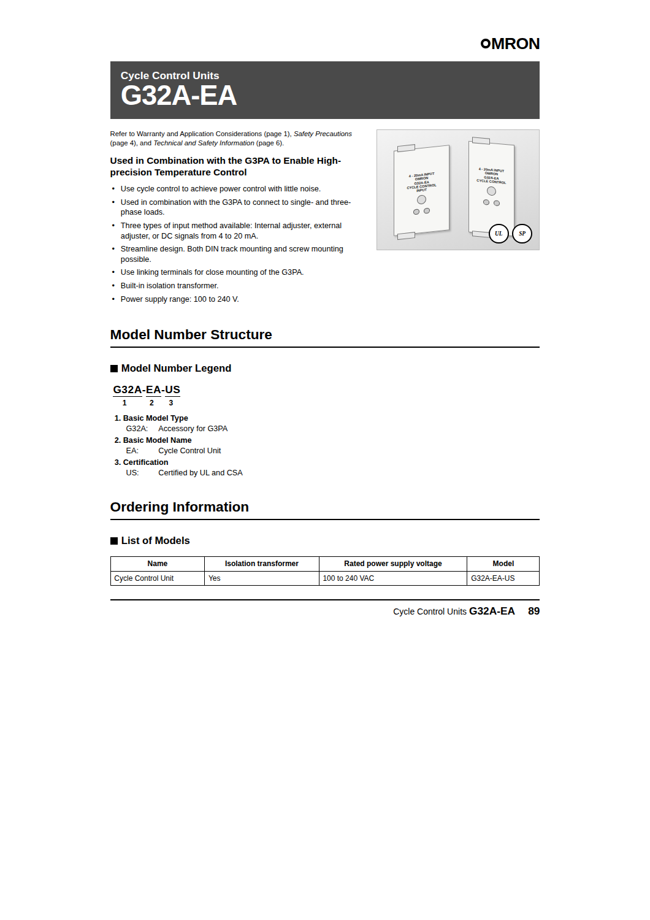MRON
Cycle Control Units
G32A-EA
Refer to Warranty and Application Considerations (page 1), Safety Precautions (page 4), and Technical and Safety Information (page 6).
Used in Combination with the G3PA to Enable High-precision Temperature Control
Use cycle control to achieve power control with little noise.
Used in combination with the G3PA to connect to single- and three-phase loads.
Three types of input method available: Internal adjuster, external adjuster, or DC signals from 4 to 20 mA.
Streamline design. Both DIN track mounting and screw mounting possible.
Use linking terminals for close mounting of the G3PA.
Built-in isolation transformer.
Power supply range: 100 to 240 V.
4 - 20mA INPUT
OMRON
G32A-EA
CYCLE CONTROL
INPUT
4 - 20mA INPUT
OMRON
G32A-EA
CYCLE CONTROL
UL
SP
Model Number Structure
Model Number Legend
G32A-EA-US
1 2 3
Basic Model Type G32A: Accessory for G3PA
Basic Model Name EA: Cycle Control Unit
Certification US: Certified by UL and CSA
Ordering Information
List of Models
| Name | Isolation transformer | Rated power supply voltage | Model |
| --- | --- | --- | --- |
| Cycle Control Unit | Yes | 100 to 240 VAC | G32A-EA-US |
Cycle Control Units G32A-EA
89